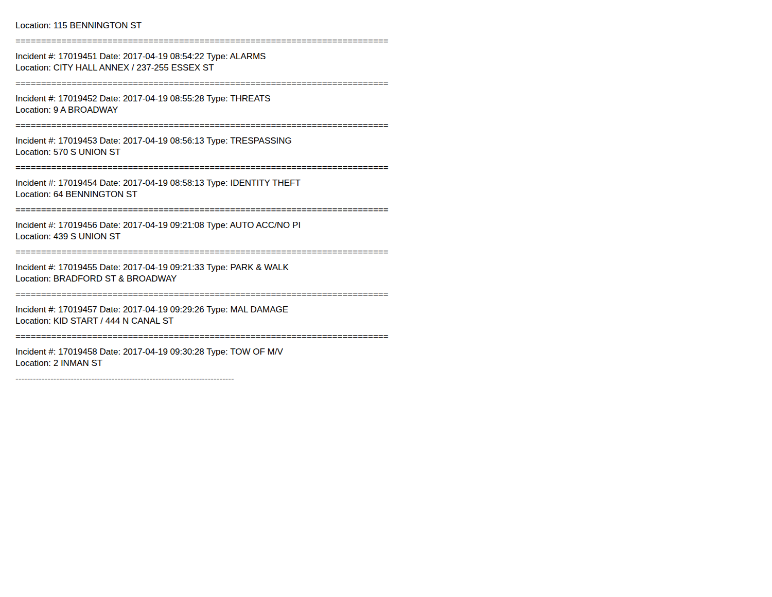Location: 115 BENNINGTON ST
=========================================================================
Incident #: 17019451 Date: 2017-04-19 08:54:22 Type: ALARMS
Location: CITY HALL ANNEX / 237-255 ESSEX ST
=========================================================================
Incident #: 17019452 Date: 2017-04-19 08:55:28 Type: THREATS
Location: 9 A BROADWAY
=========================================================================
Incident #: 17019453 Date: 2017-04-19 08:56:13 Type: TRESPASSING
Location: 570 S UNION ST
=========================================================================
Incident #: 17019454 Date: 2017-04-19 08:58:13 Type: IDENTITY THEFT
Location: 64 BENNINGTON ST
=========================================================================
Incident #: 17019456 Date: 2017-04-19 09:21:08 Type: AUTO ACC/NO PI
Location: 439 S UNION ST
=========================================================================
Incident #: 17019455 Date: 2017-04-19 09:21:33 Type: PARK & WALK
Location: BRADFORD ST & BROADWAY
=========================================================================
Incident #: 17019457 Date: 2017-04-19 09:29:26 Type: MAL DAMAGE
Location: KID START / 444 N CANAL ST
=========================================================================
Incident #: 17019458 Date: 2017-04-19 09:30:28 Type: TOW OF M/V
Location: 2 INMAN ST
---------------------------------------------------------------------------